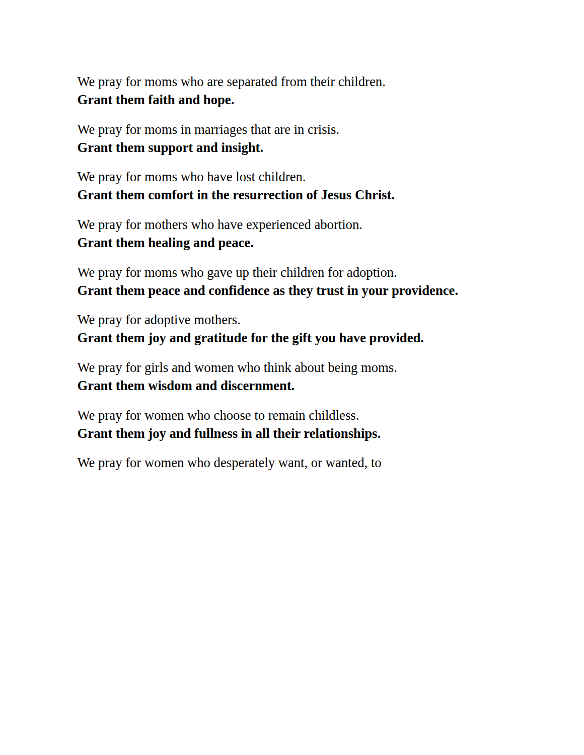We pray for moms who are separated from their children.
Grant them faith and hope.
We pray for moms in marriages that are in crisis.
Grant them support and insight.
We pray for moms who have lost children.
Grant them comfort in the resurrection of Jesus Christ.
We pray for mothers who have experienced abortion.
Grant them healing and peace.
We pray for moms who gave up their children for adoption.
Grant them peace and confidence as they trust in your providence.
We pray for adoptive mothers.
Grant them joy and gratitude for the gift you have provided.
We pray for girls and women who think about being moms.
Grant them wisdom and discernment.
We pray for women who choose to remain childless.
Grant them joy and fullness in all their relationships.
We pray for women who desperately want, or wanted, to